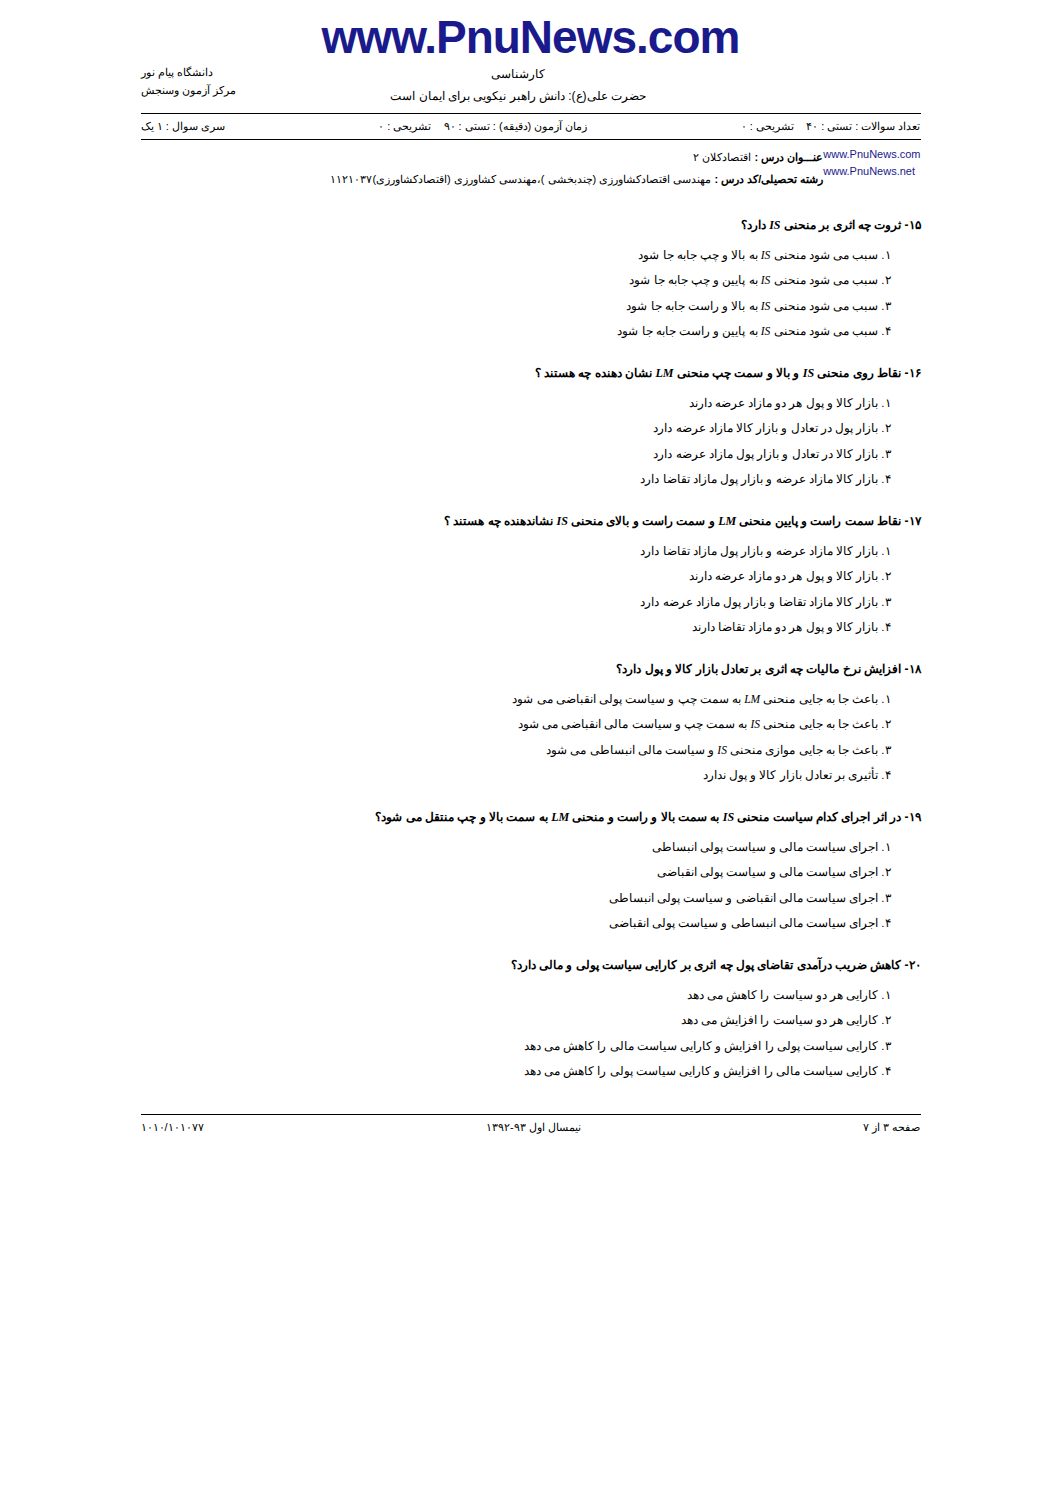www.PnuNews.com
کارشناسی
حضرت علی(ع): دانش راهبر نیکویی برای ایمان است
دانشگاه پیام نور
مرکز آزمون وسنجش
تعداد سوالات : تستی : ۴۰ تشریحی : ۰
زمان آزمون (دقیقه) : تستی : ۹۰ تشریحی : ۰
سری سوال : ۱ یک
www.PnuNews.com
www.PnuNews.net
عنـــوان درس : اقتصادکلان ۲
رشته تحصیلی/کد درس : مهندسی اقتصادکشاورزی (چندبخشی )،مهندسی کشاورزی (اقتصادکشاورزی)۱۱۲۱۰۳۷
۱۵- ثروت چه اثری بر منحنی IS دارد؟
۱. سبب می شود منحنی IS به بالا و چپ جابه جا شود
۲. سبب می شود منحنی IS به پایین و چپ جابه جا شود
۳. سبب می شود منحنی IS به بالا و راست جابه جا شود
۴. سبب می شود منحنی IS به پایین و راست جابه جا شود
۱۶- نقاط روی منحنی IS و بالا و سمت چپ منحنی LM نشان دهنده چه هستند ؟
۱. بازار کالا و پول هر دو مازاد عرضه دارند
۲. بازار پول در تعادل و بازار کالا مازاد عرضه دارد
۳. بازار کالا در تعادل و بازار پول مازاد عرضه دارد
۴. بازار کالا مازاد عرضه و بازار پول مازاد تقاضا دارد
۱۷- نقاط سمت راست و پایین منحنی LM و سمت راست و بالای منحنی IS نشاندهنده چه هستند ؟
۱. بازار کالا مازاد عرضه و بازار پول مازاد تقاضا دارد
۲. بازار کالا و پول هر دو مازاد عرضه دارند
۳. بازار کالا مازاد تقاضا و بازار پول مازاد عرضه دارد
۴. بازار کالا و پول هر دو مازاد تقاضا دارند
۱۸- افزایش نرخ مالیات چه اثری بر تعادل بازار کالا و پول دارد؟
۱. باعث جا به جایی منحنی LM به سمت چپ و سیاست پولی انقباضی می شود
۲. باعث جا به جایی منحنی IS به سمت چپ و سیاست مالی انقباضی می شود
۳. باعث جا به جایی موازی منحنی IS و سیاست مالی انبساطی می شود
۴. تأثیری بر تعادل بازار کالا و پول ندارد
۱۹- در اثر اجرای کدام سیاست منحنی IS به سمت بالا و راست و منحنی LM به سمت بالا و چپ منتقل می شود؟
۱. اجرای سیاست مالی و سیاست پولی انبساطی
۲. اجرای سیاست مالی و سیاست پولی انقباضی
۳. اجرای سیاست مالی انقباضی و سیاست پولی انبساطی
۴. اجرای سیاست مالی انبساطی و سیاست پولی انقباضی
۲۰- کاهش ضریب درآمدی تقاضای پول چه اثری بر کارایی سیاست پولی و مالی دارد؟
۱. کارایی هر دو سیاست را کاهش می دهد
۲. کارایی هر دو سیاست را افزایش می دهد
۳. کارایی سیاست پولی را افزایش و کارایی سیاست مالی را کاهش می دهد
۴. کارایی سیاست مالی را افزایش و کارایی سیاست پولی را کاهش می دهد
صفحه ۳ از ۷
نیمسال اول ۹۳-۱۳۹۲
۱۰۱۰/۱۰۱۰۷۷